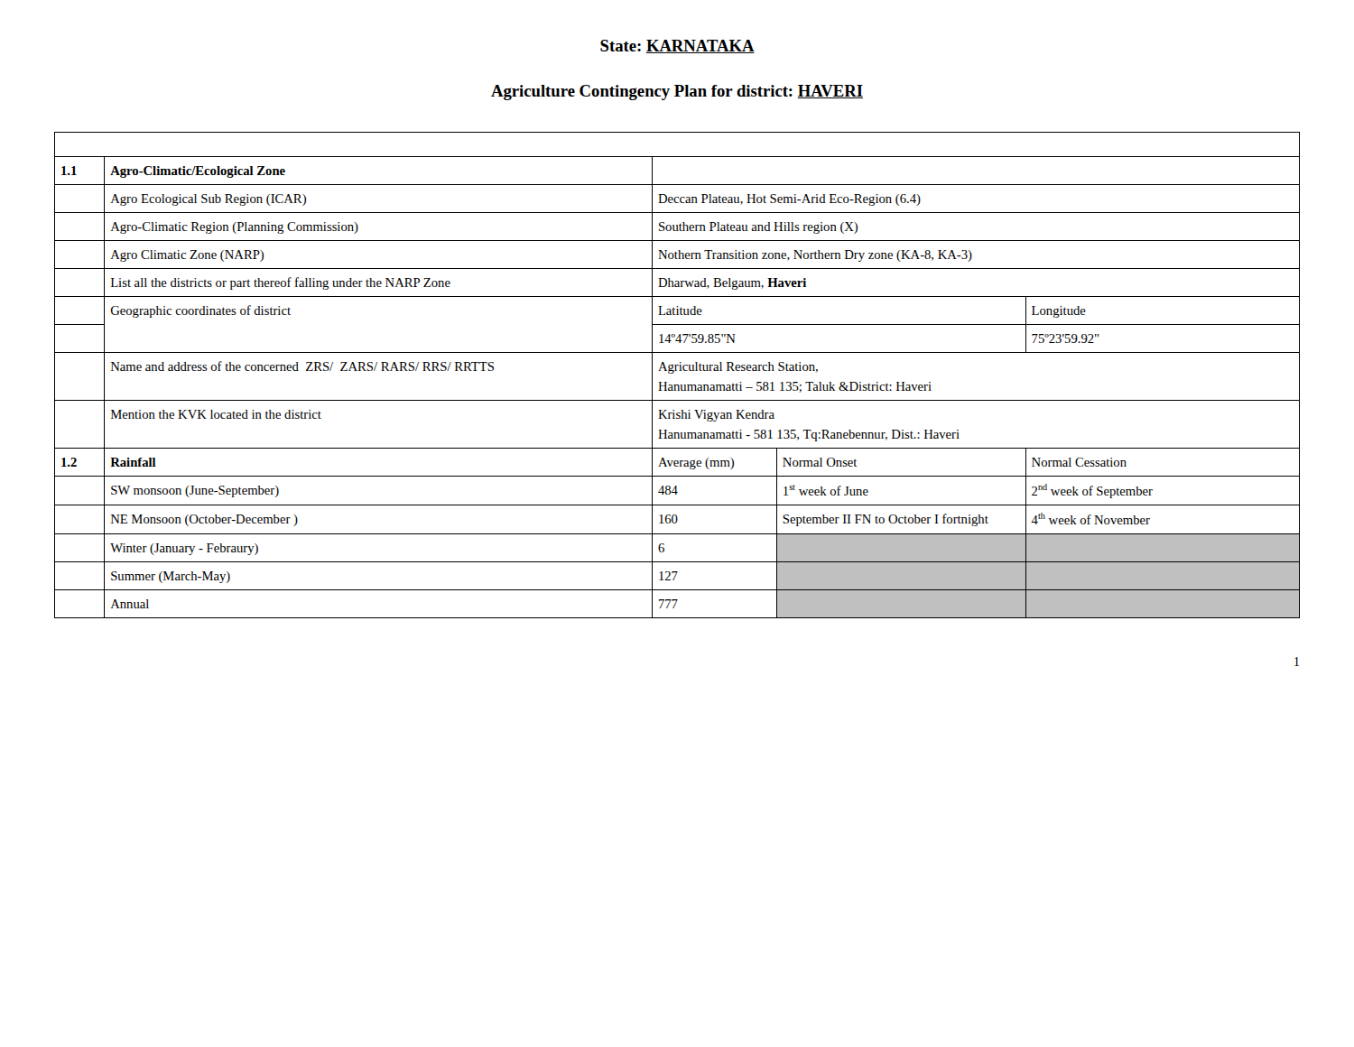State: KARNATAKA
Agriculture Contingency Plan for district: HAVERI
| 1.1 | Agro-Climatic/Ecological Zone | |
| | Agro Ecological Sub Region (ICAR) | Deccan Plateau, Hot Semi-Arid Eco-Region (6.4) |
| | Agro-Climatic Region (Planning Commission) | Southern Plateau and Hills region (X) |
| | Agro Climatic Zone (NARP) | Nothern Transition zone, Northern Dry zone (KA-8, KA-3) |
| | List all the districts or part thereof falling under the NARP Zone | Dharwad, Belgaum, Haveri |
| | Geographic coordinates of district | Latitude | Longitude |
| | 14º47'59.85"N | 75º23'59.92" |
| | Name and address of the concerned ZRS/ ZARS/ RARS/ RRS/ RRTTS | Agricultural Research Station, Hanumanamatti – 581 135; Taluk &District: Haveri |
| | Mention the KVK located in the district | Krishi Vigyan Kendra Hanumanamatti - 581 135, Tq:Ranebennur, Dist.: Haveri |
| 1.2 | Rainfall | Average (mm) | Normal Onset | Normal Cessation |
| | SW monsoon (June-September) | 484 | 1 st week of June | 2 nd week of September |
| | NE Monsoon (October-December ) | 160 | September II FN to October I fortnight | 4 th week of November |
| | Winter (January - Febraury) | 6 | | |
| | Summer (March-May) | 127 | | |
| | Annual | 777 | | |
1